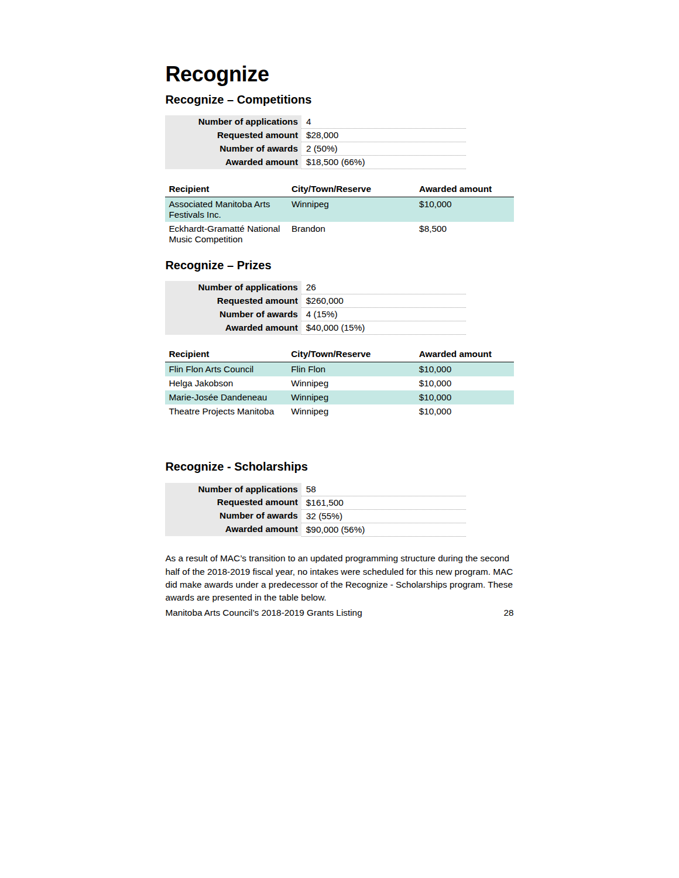Recognize
Recognize – Competitions
| Number of applications | 4 |
| Requested amount | $28,000 |
| Number of awards | 2 (50%) |
| Awarded amount | $18,500 (66%) |
| Recipient | City/Town/Reserve | Awarded amount |
| --- | --- | --- |
| Associated Manitoba Arts Festivals Inc. | Winnipeg | $10,000 |
| Eckhardt-Gramatté National Music Competition | Brandon | $8,500 |
Recognize – Prizes
| Number of applications | 26 |
| Requested amount | $260,000 |
| Number of awards | 4 (15%) |
| Awarded amount | $40,000 (15%) |
| Recipient | City/Town/Reserve | Awarded amount |
| --- | --- | --- |
| Flin Flon Arts Council | Flin Flon | $10,000 |
| Helga Jakobson | Winnipeg | $10,000 |
| Marie-Josée Dandeneau | Winnipeg | $10,000 |
| Theatre Projects Manitoba | Winnipeg | $10,000 |
Recognize - Scholarships
| Number of applications | 58 |
| Requested amount | $161,500 |
| Number of awards | 32 (55%) |
| Awarded amount | $90,000 (56%) |
As a result of MAC’s transition to an updated programming structure during the second half of the 2018-2019 fiscal year, no intakes were scheduled for this new program. MAC did make awards under a predecessor of the Recognize - Scholarships program. These awards are presented in the table below.
Manitoba Arts Council’s 2018-2019 Grants Listing 28